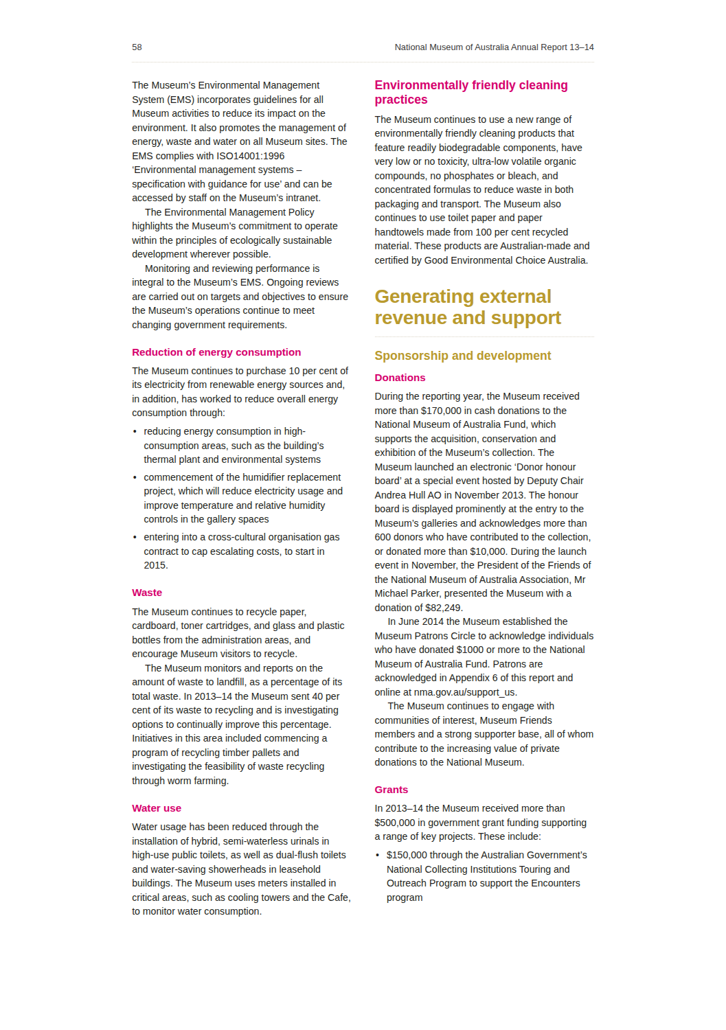58
National Museum of Australia Annual Report 13–14
The Museum’s Environmental Management System (EMS) incorporates guidelines for all Museum activities to reduce its impact on the environment. It also promotes the management of energy, waste and water on all Museum sites. The EMS complies with ISO14001:1996 ‘Environmental management systems – specification with guidance for use’ and can be accessed by staff on the Museum’s intranet.
The Environmental Management Policy highlights the Museum’s commitment to operate within the principles of ecologically sustainable development wherever possible.
Monitoring and reviewing performance is integral to the Museum’s EMS. Ongoing reviews are carried out on targets and objectives to ensure the Museum’s operations continue to meet changing government requirements.
Reduction of energy consumption
The Museum continues to purchase 10 per cent of its electricity from renewable energy sources and, in addition, has worked to reduce overall energy consumption through:
reducing energy consumption in high-consumption areas, such as the building’s thermal plant and environmental systems
commencement of the humidifier replacement project, which will reduce electricity usage and improve temperature and relative humidity controls in the gallery spaces
entering into a cross-cultural organisation gas contract to cap escalating costs, to start in 2015.
Waste
The Museum continues to recycle paper, cardboard, toner cartridges, and glass and plastic bottles from the administration areas, and encourage Museum visitors to recycle.
The Museum monitors and reports on the amount of waste to landfill, as a percentage of its total waste. In 2013–14 the Museum sent 40 per cent of its waste to recycling and is investigating options to continually improve this percentage. Initiatives in this area included commencing a program of recycling timber pallets and investigating the feasibility of waste recycling through worm farming.
Water use
Water usage has been reduced through the installation of hybrid, semi-waterless urinals in high-use public toilets, as well as dual-flush toilets and water-saving showerheads in leasehold buildings. The Museum uses meters installed in critical areas, such as cooling towers and the Cafe, to monitor water consumption.
Environmentally friendly cleaning practices
The Museum continues to use a new range of environmentally friendly cleaning products that feature readily biodegradable components, have very low or no toxicity, ultra-low volatile organic compounds, no phosphates or bleach, and concentrated formulas to reduce waste in both packaging and transport. The Museum also continues to use toilet paper and paper handtowels made from 100 per cent recycled material. These products are Australian-made and certified by Good Environmental Choice Australia.
Generating external revenue and support
Sponsorship and development
Donations
During the reporting year, the Museum received more than $170,000 in cash donations to the National Museum of Australia Fund, which supports the acquisition, conservation and exhibition of the Museum’s collection. The Museum launched an electronic ‘Donor honour board’ at a special event hosted by Deputy Chair Andrea Hull AO in November 2013. The honour board is displayed prominently at the entry to the Museum’s galleries and acknowledges more than 600 donors who have contributed to the collection, or donated more than $10,000. During the launch event in November, the President of the Friends of the National Museum of Australia Association, Mr Michael Parker, presented the Museum with a donation of $82,249.
In June 2014 the Museum established the Museum Patrons Circle to acknowledge individuals who have donated $1000 or more to the National Museum of Australia Fund. Patrons are acknowledged in Appendix 6 of this report and online at nma.gov.au/support_us.
The Museum continues to engage with communities of interest, Museum Friends members and a strong supporter base, all of whom contribute to the increasing value of private donations to the National Museum.
Grants
In 2013–14 the Museum received more than $500,000 in government grant funding supporting a range of key projects. These include:
$150,000 through the Australian Government’s National Collecting Institutions Touring and Outreach Program to support the Encounters program